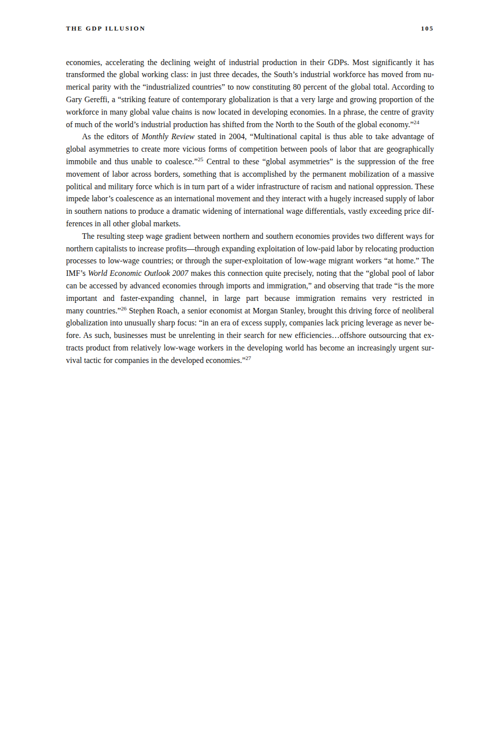The GDP Illusion 105
economies, accelerating the declining weight of industrial production in their GDPs. Most significantly it has transformed the global working class: in just three decades, the South’s industrial workforce has moved from numerical parity with the “industrialized countries” to now constituting 80 percent of the global total. According to Gary Gereffi, a “striking feature of contemporary globalization is that a very large and growing proportion of the workforce in many global value chains is now located in developing economies. In a phrase, the centre of gravity of much of the world’s industrial production has shifted from the North to the South of the global economy.”24
As the editors of Monthly Review stated in 2004, “Multinational capital is thus able to take advantage of global asymmetries to create more vicious forms of competition between pools of labor that are geographically immobile and thus unable to coalesce.”25 Central to these “global asymmetries” is the suppression of the free movement of labor across borders, something that is accomplished by the permanent mobilization of a massive political and military force which is in turn part of a wider infrastructure of racism and national oppression. These impede labor’s coalescence as an international movement and they interact with a hugely increased supply of labor in southern nations to produce a dramatic widening of international wage differentials, vastly exceeding price differences in all other global markets.
The resulting steep wage gradient between northern and southern economies provides two different ways for northern capitalists to increase profits—through expanding exploitation of low-paid labor by relocating production processes to low-wage countries; or through the super-exploitation of low-wage migrant workers “at home.” The IMF’s World Economic Outlook 2007 makes this connection quite precisely, noting that the “global pool of labor can be accessed by advanced economies through imports and immigration,” and observing that trade “is the more important and faster-expanding channel, in large part because immigration remains very restricted in many countries.”26 Stephen Roach, a senior economist at Morgan Stanley, brought this driving force of neoliberal globalization into unusually sharp focus: “in an era of excess supply, companies lack pricing leverage as never before. As such, businesses must be unrelenting in their search for new efficiencies…offshore outsourcing that extracts product from relatively low-wage workers in the developing world has become an increasingly urgent survival tactic for companies in the developed economies.”27